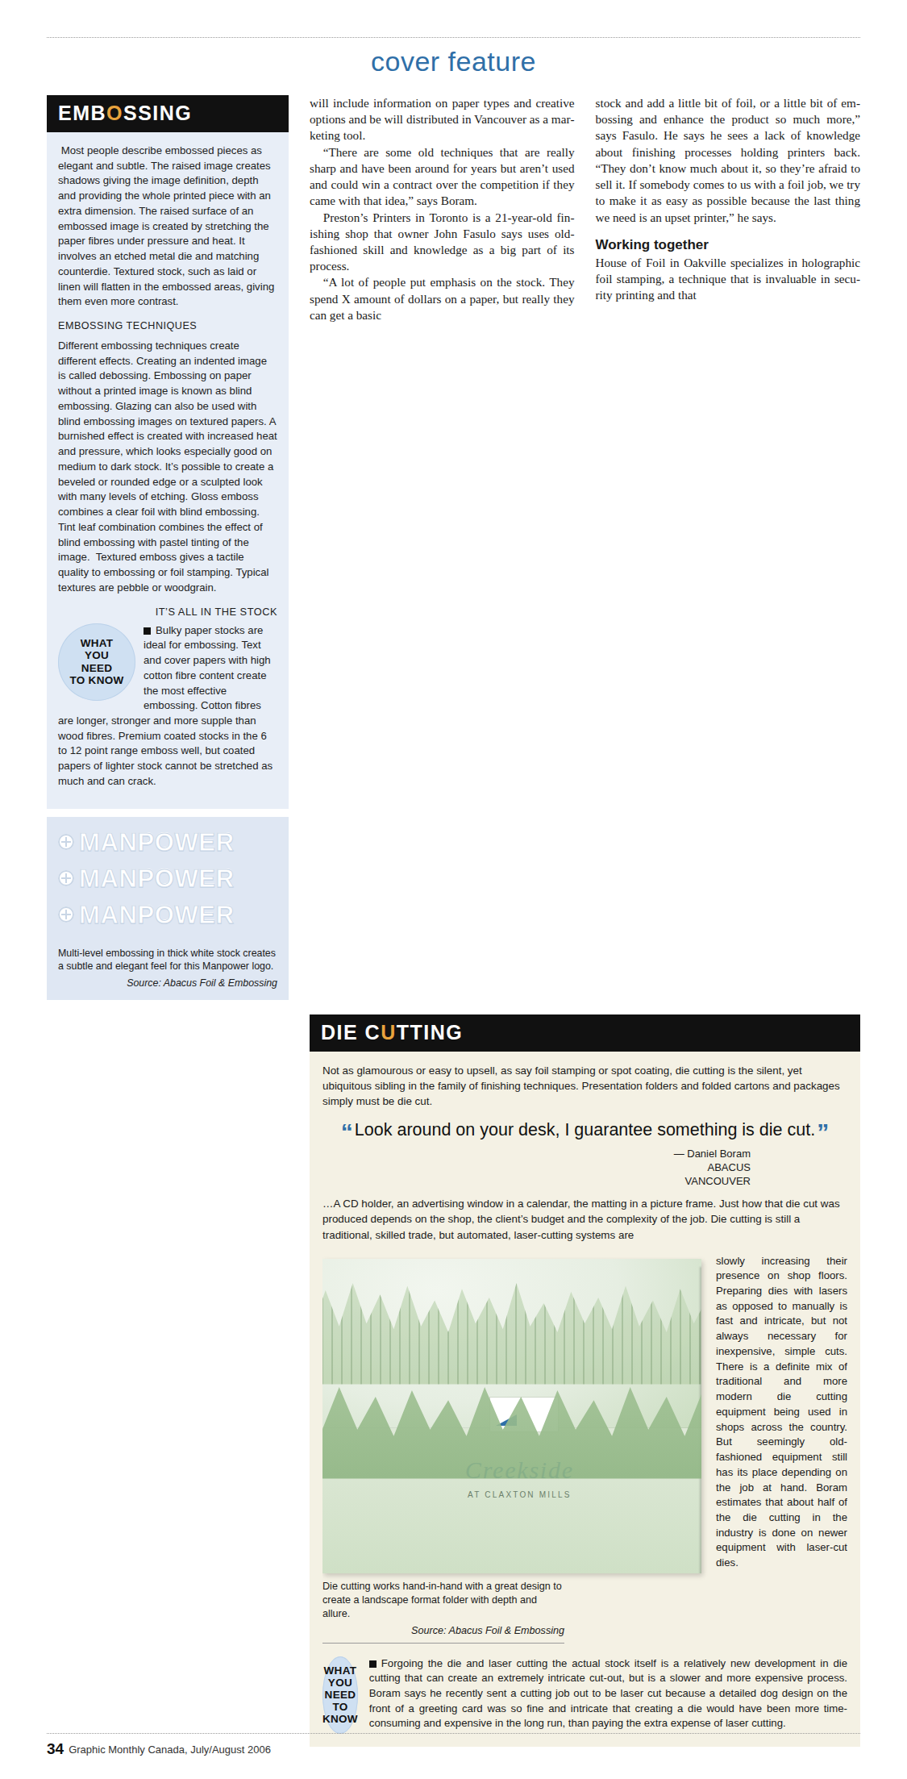cover feature
EMBOSSING
Most people describe embossed pieces as elegant and subtle. The raised image creates shadows giving the image definition, depth and providing the whole printed piece with an extra dimension. The raised surface of an embossed image is created by stretching the paper fibres under pressure and heat. It involves an etched metal die and matching counterdie. Textured stock, such as laid or linen will flatten in the embossed areas, giving them even more contrast.
Embossing techniques
Different embossing techniques create different effects. Creating an indented image is called debossing. Embossing on paper without a printed image is known as blind embossing. Glazing can also be used with blind embossing images on textured papers. A burnished effect is created with increased heat and pressure, which looks especially good on medium to dark stock. It’s possible to create a beveled or rounded edge or a sculpted look with many levels of etching. Gloss emboss combines a clear foil with blind embossing. Tint leaf combination combines the effect of blind embossing with pastel tinting of the image. Textured emboss gives a tactile quality to embossing or foil stamping. Typical textures are pebble or woodgrain.
It’s all in the stock
WHAT
YOU
NEED
TO KNOW
Bulky paper stocks are ideal for embossing. Text and cover papers with high cotton fibre content create the most effective embossing. Cotton fibres are longer, stronger and more supple than wood fibres. Premium coated stocks in the 6 to 12 point range emboss well, but coated papers of lighter stock cannot be stretched as much and can crack.
MANPOWER
MANPOWER
MANPOWER
Multi-level embossing in thick white stock creates a subtle and elegant feel for this Manpower logo. Source: Abacus Foil & Embossing
will include information on paper types and creative options and be will distributed in Vancouver as a marketing tool.
“There are some old techniques that are really sharp and have been around for years but aren’t used and could win a contract over the competition if they came with that idea,” says Boram.
Preston’s Printers in Toronto is a 21-year-old finishing shop that owner John Fasulo says uses old-fashioned skill and knowledge as a big part of its process.
“A lot of people put emphasis on the stock. They spend X amount of dollars on a paper, but really they can get a basic
stock and add a little bit of foil, or a little bit of embossing and enhance the product so much more,” says Fasulo. He says he sees a lack of knowledge about finishing processes holding printers back. “They don’t know much about it, so they’re afraid to sell it. If somebody comes to us with a foil job, we try to make it as easy as possible because the last thing we need is an upset printer,” he says.
Working together
House of Foil in Oakville specializes in holographic foil stamping, a technique that is invaluable in security printing and that
DIE CUTTING
Not as glamourous or easy to upsell, as say foil stamping or spot coating, die cutting is the silent, yet ubiquitous sibling in the family of finishing techniques. Presentation folders and folded cartons and packages simply must be die cut.
“Look around on your desk, I guarantee something is die cut.”
— Daniel Boram
ABACUS
VANCOUVER
…A CD holder, an advertising window in a calendar, the matting in a picture frame. Just how that die cut was produced depends on the shop, the client’s budget and the complexity of the job. Die cutting is still a traditional, skilled trade, but automated, laser-cutting systems are
Creekside
AT CLAXTON MILLS
Die cutting works hand-in-hand with a great design to create a landscape format folder with depth and allure. Source: Abacus Foil & Embossing
slowly increasing their presence on shop floors. Preparing dies with lasers as opposed to manually is fast and intricate, but not always necessary for inexpensive, simple cuts. There is a definite mix of traditional and more modern die cutting equipment being used in shops across the country. But seemingly old-fashioned equipment still has its place depending on the job at hand. Boram estimates that about half of the die cutting in the industry is done on newer equipment with laser-cut dies.
WHAT
YOU
NEED
TO KNOW
Forgoing the die and laser cutting the actual stock itself is a relatively new development in die cutting that can create an extremely intricate cut-out, but is a slower and more expensive process. Boram says he recently sent a cutting job out to be laser cut because a detailed dog design on the front of a greeting card was so fine and intricate that creating a die would have been more time-consuming and expensive in the long run, than paying the extra expense of laser cutting.
34 Graphic Monthly Canada, July/August 2006